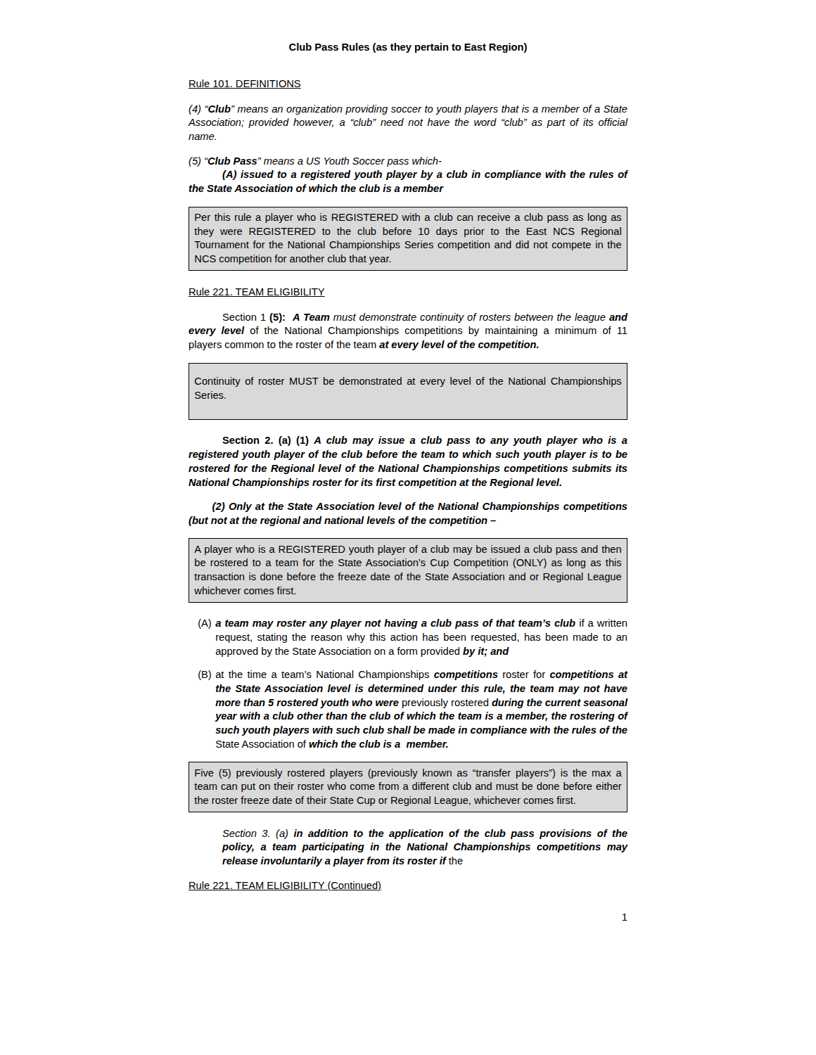Club Pass Rules (as they pertain to East Region)
Rule 101. DEFINITIONS
(4) “Club” means an organization providing soccer to youth players that is a member of a State Association; provided however, a “club” need not have the word “club” as part of its official name.
(5) “Club Pass” means a US Youth Soccer pass which-
(A) issued to a registered youth player by a club in compliance with the rules of the State Association of which the club is a member
Per this rule a player who is REGISTERED with a club can receive a club pass as long as they were REGISTERED to the club before 10 days prior to the East NCS Regional Tournament for the National Championships Series competition and did not compete in the NCS competition for another club that year.
Rule 221. TEAM ELIGIBILITY
Section 1 (5): A Team must demonstrate continuity of rosters between the league and every level of the National Championships competitions by maintaining a minimum of 11 players common to the roster of the team at every level of the competition.
Continuity of roster MUST be demonstrated at every level of the National Championships Series.
Section 2. (a) (1) A club may issue a club pass to any youth player who is a registered youth player of the club before the team to which such youth player is to be rostered for the Regional level of the National Championships competitions submits its National Championships roster for its first competition at the Regional level.
(2) Only at the State Association level of the National Championships competitions (but not at the regional and national levels of the competition –
A player who is a REGISTERED youth player of a club may be issued a club pass and then be rostered to a team for the State Association’s Cup Competition (ONLY) as long as this transaction is done before the freeze date of the State Association and or Regional League whichever comes first.
(A) a team may roster any player not having a club pass of that team’s club if a written request, stating the reason why this action has been requested, has been made to an approved by the State Association on a form provided by it; and
(B) at the time a team’s National Championships competitions roster for competitions at the State Association level is determined under this rule, the team may not have more than 5 rostered youth who were previously rostered during the current seasonal year with a club other than the club of which the team is a member, the rostering of such youth players with such club shall be made in compliance with the rules of the State Association of which the club is a member.
Five (5) previously rostered players (previously known as “transfer players”) is the max a team can put on their roster who come from a different club and must be done before either the roster freeze date of their State Cup or Regional League, whichever comes first.
Section 3. (a) in addition to the application of the club pass provisions of the policy, a team participating in the National Championships competitions may release involuntarily a player from its roster if the
Rule 221. TEAM ELIGIBILITY (Continued)
1